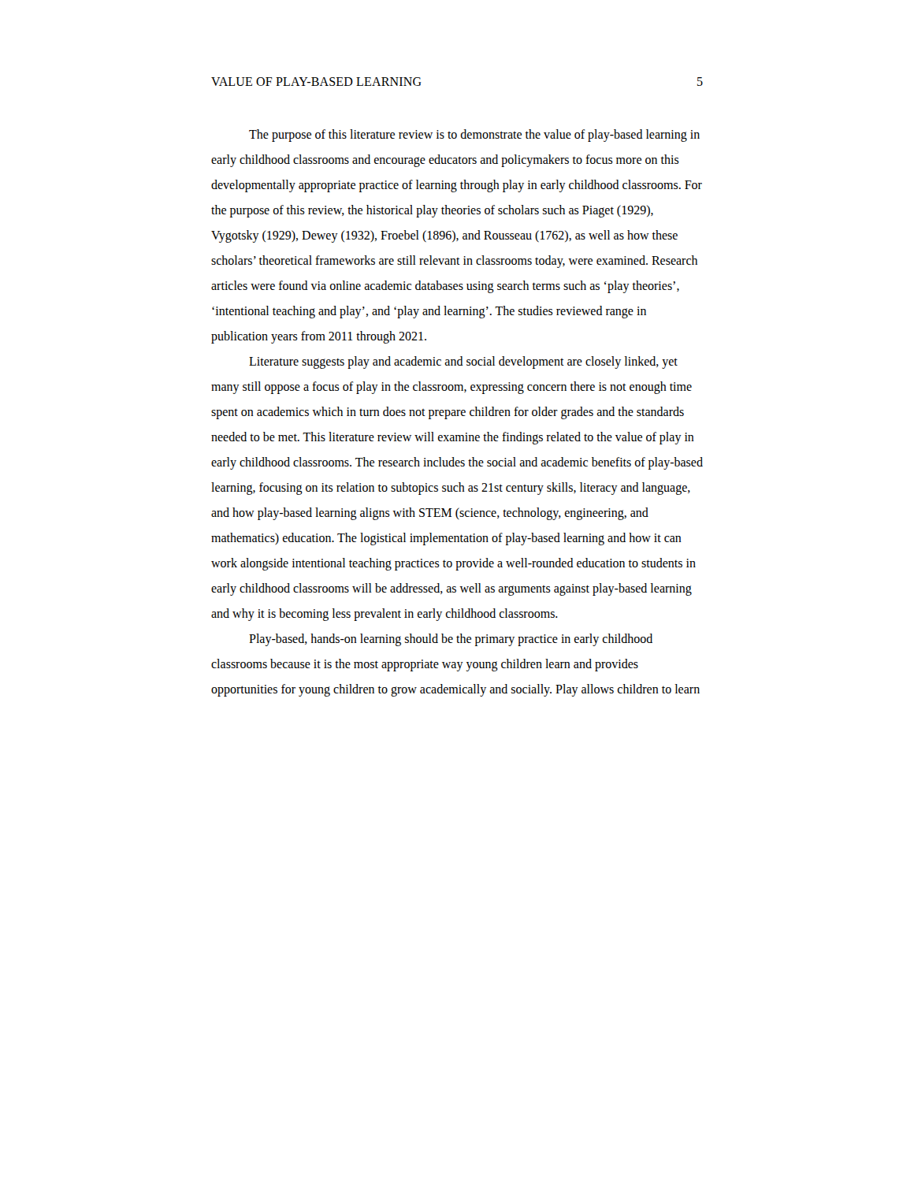Value of Play-Based Learning 5
The purpose of this literature review is to demonstrate the value of play-based learning in early childhood classrooms and encourage educators and policymakers to focus more on this developmentally appropriate practice of learning through play in early childhood classrooms. For the purpose of this review, the historical play theories of scholars such as Piaget (1929), Vygotsky (1929), Dewey (1932), Froebel (1896), and Rousseau (1762), as well as how these scholars’ theoretical frameworks are still relevant in classrooms today, were examined. Research articles were found via online academic databases using search terms such as ‘play theories’, ‘intentional teaching and play’, and ‘play and learning’. The studies reviewed range in publication years from 2011 through 2021.
Literature suggests play and academic and social development are closely linked, yet many still oppose a focus of play in the classroom, expressing concern there is not enough time spent on academics which in turn does not prepare children for older grades and the standards needed to be met. This literature review will examine the findings related to the value of play in early childhood classrooms. The research includes the social and academic benefits of play-based learning, focusing on its relation to subtopics such as 21st century skills, literacy and language, and how play-based learning aligns with STEM (science, technology, engineering, and mathematics) education. The logistical implementation of play-based learning and how it can work alongside intentional teaching practices to provide a well-rounded education to students in early childhood classrooms will be addressed, as well as arguments against play-based learning and why it is becoming less prevalent in early childhood classrooms.
Play-based, hands-on learning should be the primary practice in early childhood classrooms because it is the most appropriate way young children learn and provides opportunities for young children to grow academically and socially. Play allows children to learn